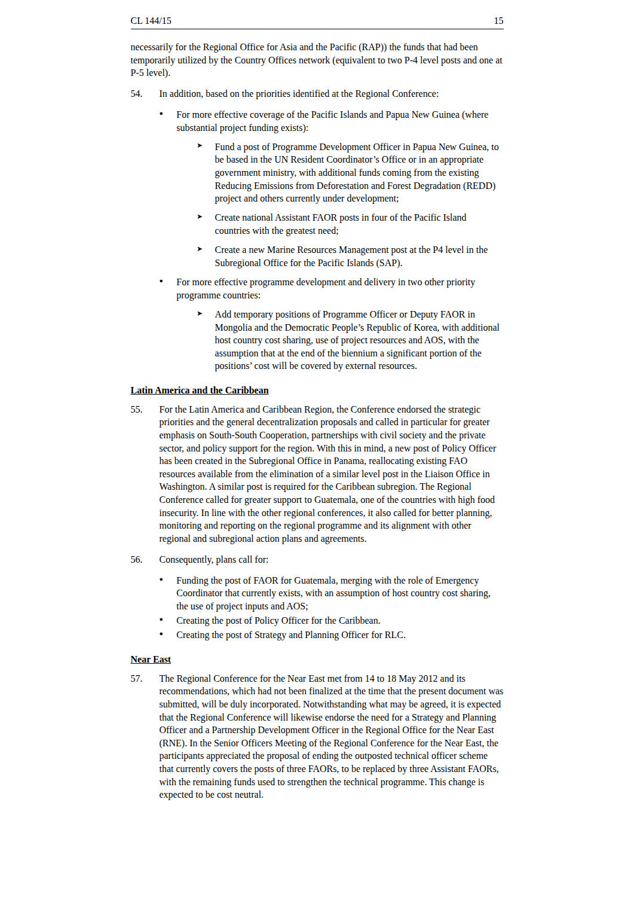CL 144/15 15
necessarily for the Regional Office for Asia and the Pacific (RAP)) the funds that had been temporarily utilized by the Country Offices network (equivalent to two P-4 level posts and one at P-5 level).
54.
In addition, based on the priorities identified at the Regional Conference:
For more effective coverage of the Pacific Islands and Papua New Guinea (where substantial project funding exists):
Fund a post of Programme Development Officer in Papua New Guinea, to be based in the UN Resident Coordinator’s Office or in an appropriate government ministry, with additional funds coming from the existing Reducing Emissions from Deforestation and Forest Degradation (REDD) project and others currently under development;
Create national Assistant FAOR posts in four of the Pacific Island countries with the greatest need;
Create a new Marine Resources Management post at the P4 level in the Subregional Office for the Pacific Islands (SAP).
For more effective programme development and delivery in two other priority programme countries:
Add temporary positions of Programme Officer or Deputy FAOR in Mongolia and the Democratic People’s Republic of Korea, with additional host country cost sharing, use of project resources and AOS, with the assumption that at the end of the biennium a significant portion of the positions’ cost will be covered by external resources.
Latin America and the Caribbean
55.
For the Latin America and Caribbean Region, the Conference endorsed the strategic priorities and the general decentralization proposals and called in particular for greater emphasis on South-South Cooperation, partnerships with civil society and the private sector, and policy support for the region. With this in mind, a new post of Policy Officer has been created in the Subregional Office in Panama, reallocating existing FAO resources available from the elimination of a similar level post in the Liaison Office in Washington. A similar post is required for the Caribbean subregion. The Regional Conference called for greater support to Guatemala, one of the countries with high food insecurity. In line with the other regional conferences, it also called for better planning, monitoring and reporting on the regional programme and its alignment with other regional and subregional action plans and agreements.
56.
Consequently, plans call for:
Funding the post of FAOR for Guatemala, merging with the role of Emergency Coordinator that currently exists, with an assumption of host country cost sharing, the use of project inputs and AOS;
Creating the post of Policy Officer for the Caribbean.
Creating the post of Strategy and Planning Officer for RLC.
Near East
57.
The Regional Conference for the Near East met from 14 to 18 May 2012 and its recommendations, which had not been finalized at the time that the present document was submitted, will be duly incorporated. Notwithstanding what may be agreed, it is expected that the Regional Conference will likewise endorse the need for a Strategy and Planning Officer and a Partnership Development Officer in the Regional Office for the Near East (RNE). In the Senior Officers Meeting of the Regional Conference for the Near East, the participants appreciated the proposal of ending the outposted technical officer scheme that currently covers the posts of three FAORs, to be replaced by three Assistant FAORs, with the remaining funds used to strengthen the technical programme. This change is expected to be cost neutral.